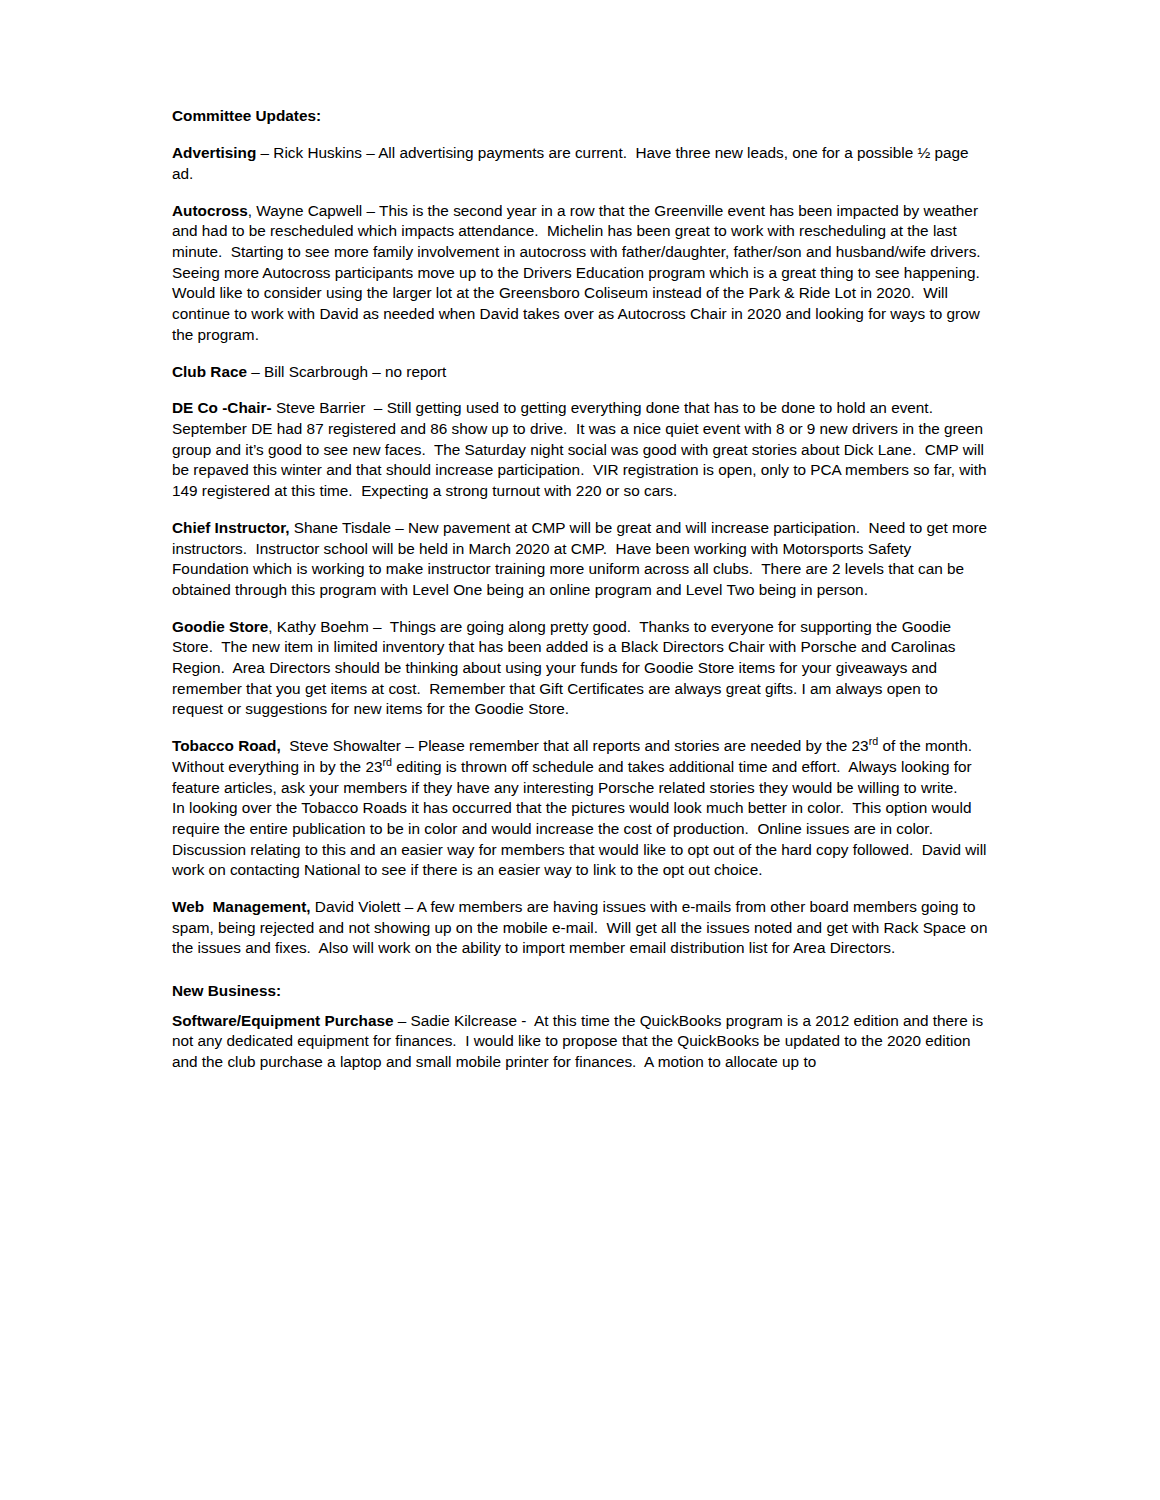Committee Updates:
Advertising – Rick Huskins – All advertising payments are current. Have three new leads, one for a possible ½ page ad.
Autocross, Wayne Capwell – This is the second year in a row that the Greenville event has been impacted by weather and had to be rescheduled which impacts attendance. Michelin has been great to work with rescheduling at the last minute. Starting to see more family involvement in autocross with father/daughter, father/son and husband/wife drivers. Seeing more Autocross participants move up to the Drivers Education program which is a great thing to see happening. Would like to consider using the larger lot at the Greensboro Coliseum instead of the Park & Ride Lot in 2020. Will continue to work with David as needed when David takes over as Autocross Chair in 2020 and looking for ways to grow the program.
Club Race – Bill Scarbrough – no report
DE Co -Chair- Steve Barrier – Still getting used to getting everything done that has to be done to hold an event. September DE had 87 registered and 86 show up to drive. It was a nice quiet event with 8 or 9 new drivers in the green group and it’s good to see new faces. The Saturday night social was good with great stories about Dick Lane. CMP will be repaved this winter and that should increase participation. VIR registration is open, only to PCA members so far, with 149 registered at this time. Expecting a strong turnout with 220 or so cars.
Chief Instructor, Shane Tisdale – New pavement at CMP will be great and will increase participation. Need to get more instructors. Instructor school will be held in March 2020 at CMP. Have been working with Motorsports Safety Foundation which is working to make instructor training more uniform across all clubs. There are 2 levels that can be obtained through this program with Level One being an online program and Level Two being in person.
Goodie Store, Kathy Boehm – Things are going along pretty good. Thanks to everyone for supporting the Goodie Store. The new item in limited inventory that has been added is a Black Directors Chair with Porsche and Carolinas Region. Area Directors should be thinking about using your funds for Goodie Store items for your giveaways and remember that you get items at cost. Remember that Gift Certificates are always great gifts. I am always open to request or suggestions for new items for the Goodie Store.
Tobacco Road, Steve Showalter – Please remember that all reports and stories are needed by the 23rd of the month. Without everything in by the 23rd editing is thrown off schedule and takes additional time and effort. Always looking for feature articles, ask your members if they have any interesting Porsche related stories they would be willing to write.
In looking over the Tobacco Roads it has occurred that the pictures would look much better in color. This option would require the entire publication to be in color and would increase the cost of production. Online issues are in color. Discussion relating to this and an easier way for members that would like to opt out of the hard copy followed. David will work on contacting National to see if there is an easier way to link to the opt out choice.
Web Management, David Violett – A few members are having issues with e-mails from other board members going to spam, being rejected and not showing up on the mobile e-mail. Will get all the issues noted and get with Rack Space on the issues and fixes. Also will work on the ability to import member email distribution list for Area Directors.
New Business:
Software/Equipment Purchase – Sadie Kilcrease - At this time the QuickBooks program is a 2012 edition and there is not any dedicated equipment for finances. I would like to propose that the QuickBooks be updated to the 2020 edition and the club purchase a laptop and small mobile printer for finances. A motion to allocate up to